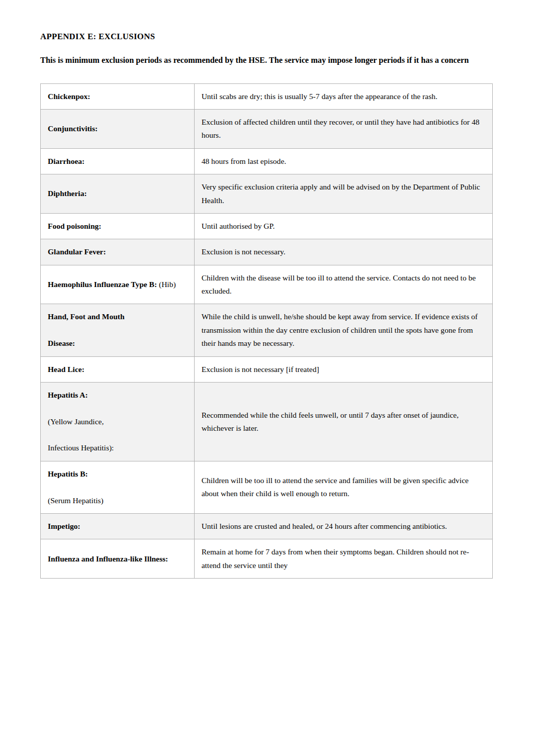APPENDIX E: EXCLUSIONS
This is minimum exclusion periods as recommended by the HSE. The service may impose longer periods if it has a concern
| Chickenpox: | Until scabs are dry; this is usually 5-7 days after the appearance of the rash. |
| Conjunctivitis: | Exclusion of affected children until they recover, or until they have had antibiotics for 48 hours. |
| Diarrhoea: | 48 hours from last episode. |
| Diphtheria: | Very specific exclusion criteria apply and will be advised on by the Department of Public Health. |
| Food poisoning: | Until authorised by GP. |
| Glandular Fever: | Exclusion is not necessary. |
| Haemophilus Influenzae Type B: (Hib) | Children with the disease will be too ill to attend the service. Contacts do not need to be excluded. |
| Hand, Foot and Mouth Disease: | While the child is unwell, he/she should be kept away from service. If evidence exists of transmission within the day centre exclusion of children until the spots have gone from their hands may be necessary. |
| Head Lice: | Exclusion is not necessary [if treated] |
| Hepatitis A: (Yellow Jaundice, Infectious Hepatitis): | Recommended while the child feels unwell, or until 7 days after onset of jaundice, whichever is later. |
| Hepatitis B: (Serum Hepatitis) | Children will be too ill to attend the service and families will be given specific advice about when their child is well enough to return. |
| Impetigo: | Until lesions are crusted and healed, or 24 hours after commencing antibiotics. |
| Influenza and Influenza-like Illness: | Remain at home for 7 days from when their symptoms began. Children should not re-attend the service until they |